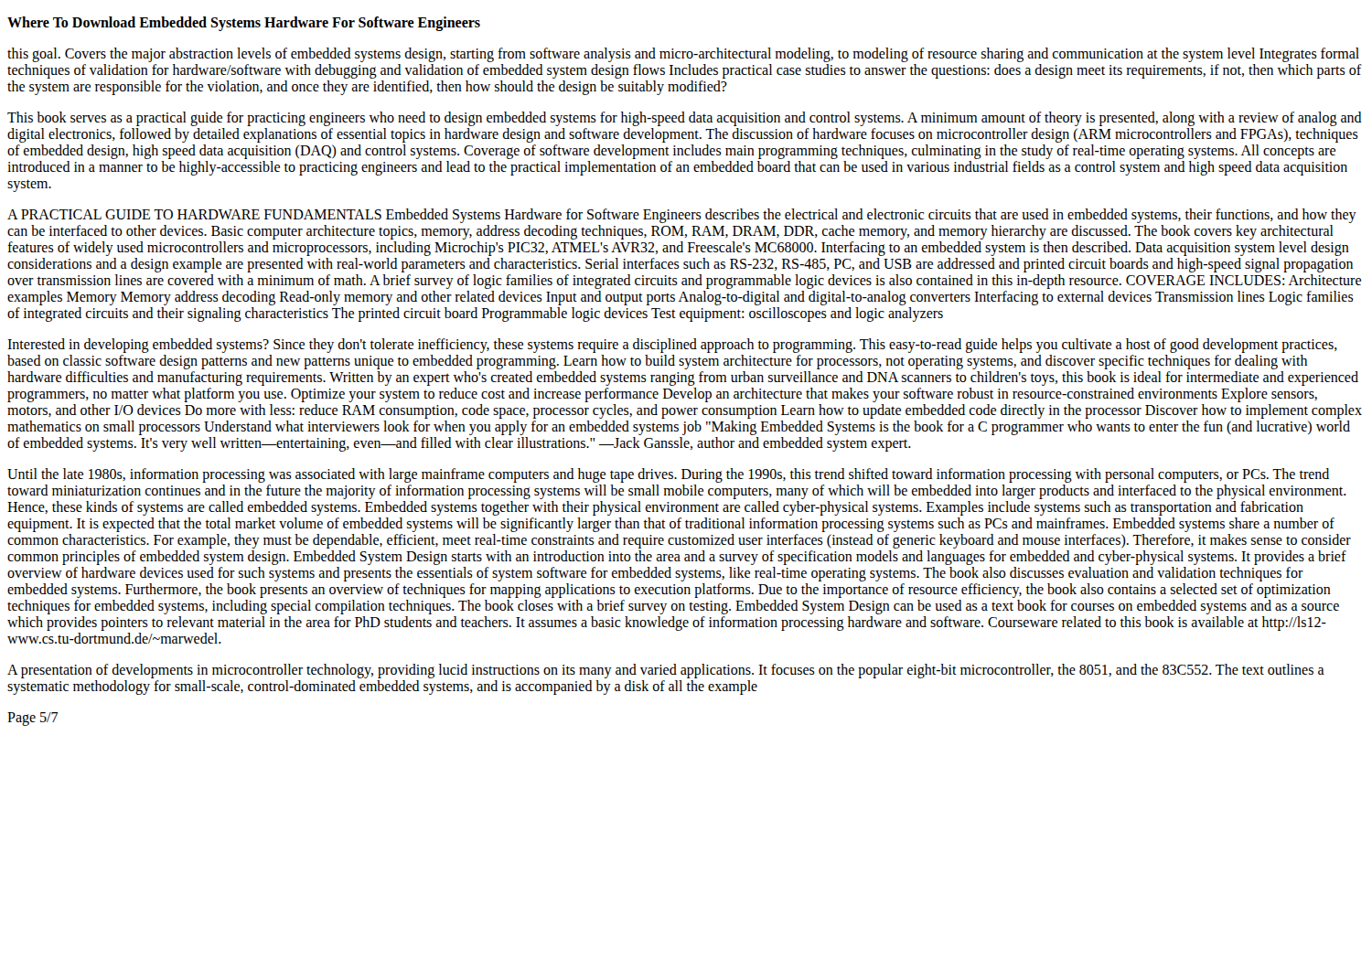Where To Download Embedded Systems Hardware For Software Engineers
this goal. Covers the major abstraction levels of embedded systems design, starting from software analysis and micro-architectural modeling, to modeling of resource sharing and communication at the system level Integrates formal techniques of validation for hardware/software with debugging and validation of embedded system design flows Includes practical case studies to answer the questions: does a design meet its requirements, if not, then which parts of the system are responsible for the violation, and once they are identified, then how should the design be suitably modified?
This book serves as a practical guide for practicing engineers who need to design embedded systems for high-speed data acquisition and control systems. A minimum amount of theory is presented, along with a review of analog and digital electronics, followed by detailed explanations of essential topics in hardware design and software development. The discussion of hardware focuses on microcontroller design (ARM microcontrollers and FPGAs), techniques of embedded design, high speed data acquisition (DAQ) and control systems. Coverage of software development includes main programming techniques, culminating in the study of real-time operating systems. All concepts are introduced in a manner to be highly-accessible to practicing engineers and lead to the practical implementation of an embedded board that can be used in various industrial fields as a control system and high speed data acquisition system.
A PRACTICAL GUIDE TO HARDWARE FUNDAMENTALS Embedded Systems Hardware for Software Engineers describes the electrical and electronic circuits that are used in embedded systems, their functions, and how they can be interfaced to other devices. Basic computer architecture topics, memory, address decoding techniques, ROM, RAM, DRAM, DDR, cache memory, and memory hierarchy are discussed. The book covers key architectural features of widely used microcontrollers and microprocessors, including Microchip's PIC32, ATMEL's AVR32, and Freescale's MC68000. Interfacing to an embedded system is then described. Data acquisition system level design considerations and a design example are presented with real-world parameters and characteristics. Serial interfaces such as RS-232, RS-485, PC, and USB are addressed and printed circuit boards and high-speed signal propagation over transmission lines are covered with a minimum of math. A brief survey of logic families of integrated circuits and programmable logic devices is also contained in this in-depth resource. COVERAGE INCLUDES: Architecture examples Memory Memory address decoding Read-only memory and other related devices Input and output ports Analog-to-digital and digital-to-analog converters Interfacing to external devices Transmission lines Logic families of integrated circuits and their signaling characteristics The printed circuit board Programmable logic devices Test equipment: oscilloscopes and logic analyzers
Interested in developing embedded systems? Since they don't tolerate inefficiency, these systems require a disciplined approach to programming. This easy-to-read guide helps you cultivate a host of good development practices, based on classic software design patterns and new patterns unique to embedded programming. Learn how to build system architecture for processors, not operating systems, and discover specific techniques for dealing with hardware difficulties and manufacturing requirements. Written by an expert who's created embedded systems ranging from urban surveillance and DNA scanners to children's toys, this book is ideal for intermediate and experienced programmers, no matter what platform you use. Optimize your system to reduce cost and increase performance Develop an architecture that makes your software robust in resource-constrained environments Explore sensors, motors, and other I/O devices Do more with less: reduce RAM consumption, code space, processor cycles, and power consumption Learn how to update embedded code directly in the processor Discover how to implement complex mathematics on small processors Understand what interviewers look for when you apply for an embedded systems job "Making Embedded Systems is the book for a C programmer who wants to enter the fun (and lucrative) world of embedded systems. It's very well written—entertaining, even—and filled with clear illustrations." —Jack Ganssle, author and embedded system expert.
Until the late 1980s, information processing was associated with large mainframe computers and huge tape drives. During the 1990s, this trend shifted toward information processing with personal computers, or PCs. The trend toward miniaturization continues and in the future the majority of information processing systems will be small mobile computers, many of which will be embedded into larger products and interfaced to the physical environment. Hence, these kinds of systems are called embedded systems. Embedded systems together with their physical environment are called cyber-physical systems. Examples include systems such as transportation and fabrication equipment. It is expected that the total market volume of embedded systems will be significantly larger than that of traditional information processing systems such as PCs and mainframes. Embedded systems share a number of common characteristics. For example, they must be dependable, efficient, meet real-time constraints and require customized user interfaces (instead of generic keyboard and mouse interfaces). Therefore, it makes sense to consider common principles of embedded system design. Embedded System Design starts with an introduction into the area and a survey of specification models and languages for embedded and cyber-physical systems. It provides a brief overview of hardware devices used for such systems and presents the essentials of system software for embedded systems, like real-time operating systems. The book also discusses evaluation and validation techniques for embedded systems. Furthermore, the book presents an overview of techniques for mapping applications to execution platforms. Due to the importance of resource efficiency, the book also contains a selected set of optimization techniques for embedded systems, including special compilation techniques. The book closes with a brief survey on testing. Embedded System Design can be used as a text book for courses on embedded systems and as a source which provides pointers to relevant material in the area for PhD students and teachers. It assumes a basic knowledge of information processing hardware and software. Courseware related to this book is available at http://ls12-www.cs.tu-dortmund.de/~marwedel.
A presentation of developments in microcontroller technology, providing lucid instructions on its many and varied applications. It focuses on the popular eight-bit microcontroller, the 8051, and the 83C552. The text outlines a systematic methodology for small-scale, control-dominated embedded systems, and is accompanied by a disk of all the example
Page 5/7